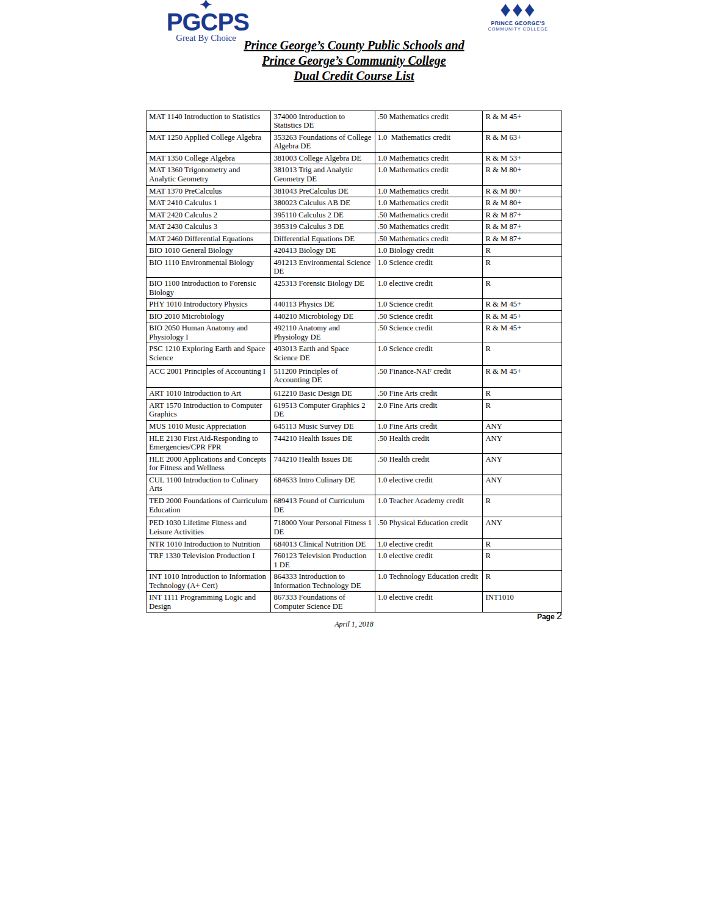✦
PGCPS
Great By Choice
♦♦♦
PRINCE GEORGE'S
COMMUNITY COLLEGE
Prince George’s County Public Schools and Prince George’s Community College Dual Credit Course List
| MAT 1140 Introduction to Statistics | 374000 Introduction to Statistics DE | .50 Mathematics credit | R & M 45+ |
| MAT 1250 Applied College Algebra | 353263 Foundations of College Algebra DE | 1.0 Mathematics credit | R & M 63+ |
| MAT 1350 College Algebra | 381003 College Algebra DE | 1.0 Mathematics credit | R & M 53+ |
| MAT 1360 Trigonometry and Analytic Geometry | 381013 Trig and Analytic Geometry DE | 1.0 Mathematics credit | R & M 80+ |
| MAT 1370 PreCalculus | 381043 PreCalculus DE | 1.0 Mathematics credit | R & M 80+ |
| MAT 2410 Calculus 1 | 380023 Calculus AB DE | 1.0 Mathematics credit | R & M 80+ |
| MAT 2420 Calculus 2 | 395110 Calculus 2 DE | .50 Mathematics credit | R & M 87+ |
| MAT 2430 Calculus 3 | 395319 Calculus 3 DE | .50 Mathematics credit | R & M 87+ |
| MAT 2460 Differential Equations | Differential Equations DE | .50 Mathematics credit | R & M 87+ |
| BIO 1010 General Biology | 420413 Biology DE | 1.0 Biology credit | R |
| BIO 1110 Environmental Biology | 491213 Environmental Science DE | 1.0 Science credit | R |
| BIO 1100 Introduction to Forensic Biology | 425313 Forensic Biology DE | 1.0 elective credit | R |
| PHY 1010 Introductory Physics | 440113 Physics DE | 1.0 Science credit | R & M 45+ |
| BIO 2010 Microbiology | 440210 Microbiology DE | .50 Science credit | R & M 45+ |
| BIO 2050 Human Anatomy and Physiology I | 492110 Anatomy and Physiology DE | .50 Science credit | R & M 45+ |
| PSC 1210 Exploring Earth and Space Science | 493013 Earth and Space Science DE | 1.0 Science credit | R |
| ACC 2001 Principles of Accounting I | 511200 Principles of Accounting DE | .50 Finance-NAF credit | R & M 45+ |
| ART 1010 Introduction to Art | 612210 Basic Design DE | .50 Fine Arts credit | R |
| ART 1570 Introduction to Computer Graphics | 619513 Computer Graphics 2 DE | 2.0 Fine Arts credit | R |
| MUS 1010 Music Appreciation | 645113 Music Survey DE | 1.0 Fine Arts credit | ANY |
| HLE 2130 First Aid-Responding to Emergencies/CPR FPR | 744210 Health Issues DE | .50 Health credit | ANY |
| HLE 2000 Applications and Concepts for Fitness and Wellness | 744210 Health Issues DE | .50 Health credit | ANY |
| CUL 1100 Introduction to Culinary Arts | 684633 Intro Culinary DE | 1.0 elective credit | ANY |
| TED 2000 Foundations of Curriculum Education | 689413 Found of Curriculum DE | 1.0 Teacher Academy credit | R |
| PED 1030 Lifetime Fitness and Leisure Activities | 718000 Your Personal Fitness 1 DE | .50 Physical Education credit | ANY |
| NTR 1010 Introduction to Nutrition | 684013 Clinical Nutrition DE | 1.0 elective credit | R |
| TRF 1330 Television Production I | 760123 Television Production 1 DE | 1.0 elective credit | R |
| INT 1010 Introduction to Information Technology (A+ Cert) | 864333 Introduction to Information Technology DE | 1.0 Technology Education credit | R |
| INT 1111 Programming Logic and Design | 867333 Foundations of Computer Science DE | 1.0 elective credit | INT1010 |
Page 2
April 1, 2018